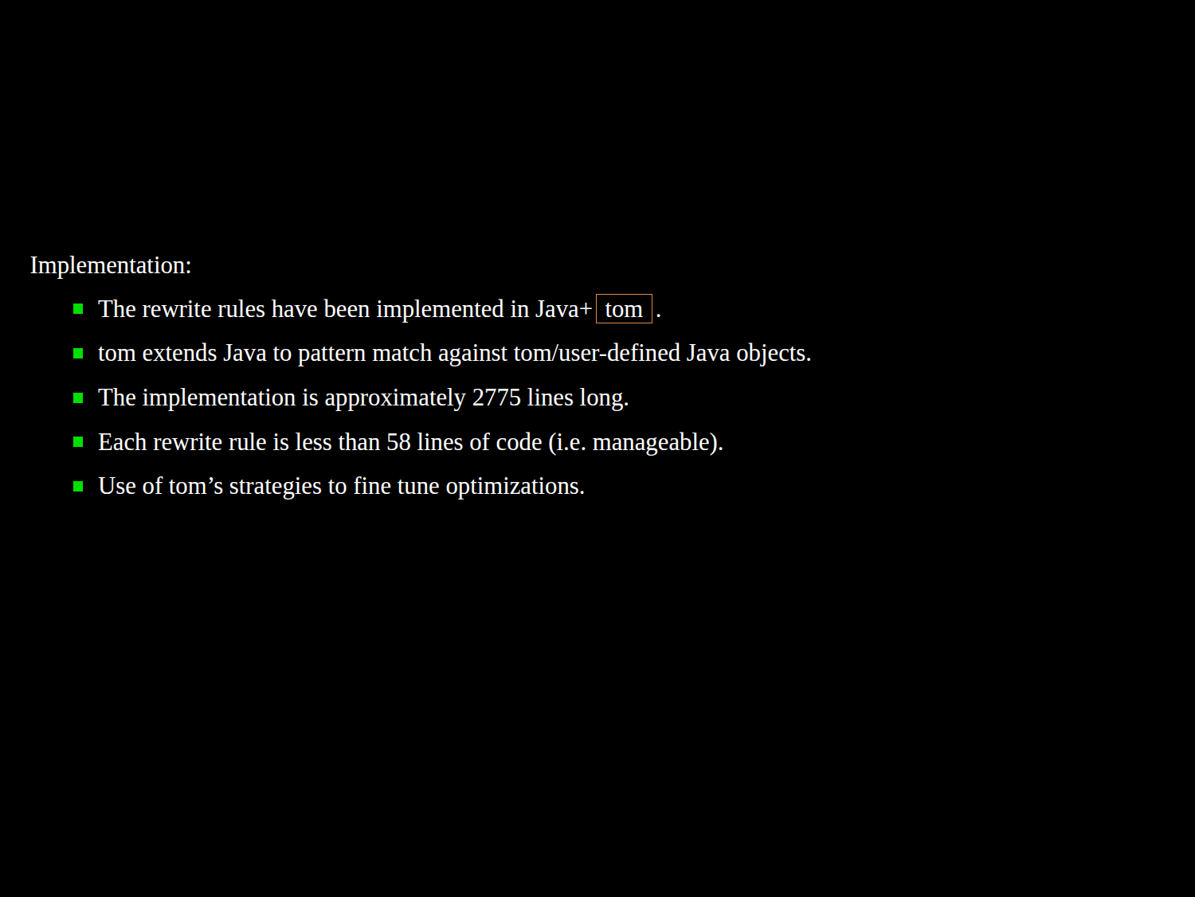Implementation:
The rewrite rules have been implemented in Java+tom.
tom extends Java to pattern match against tom/user-defined Java objects.
The implementation is approximately 2775 lines long.
Each rewrite rule is less than 58 lines of code (i.e. manageable).
Use of tom’s strategies to fine tune optimizations.